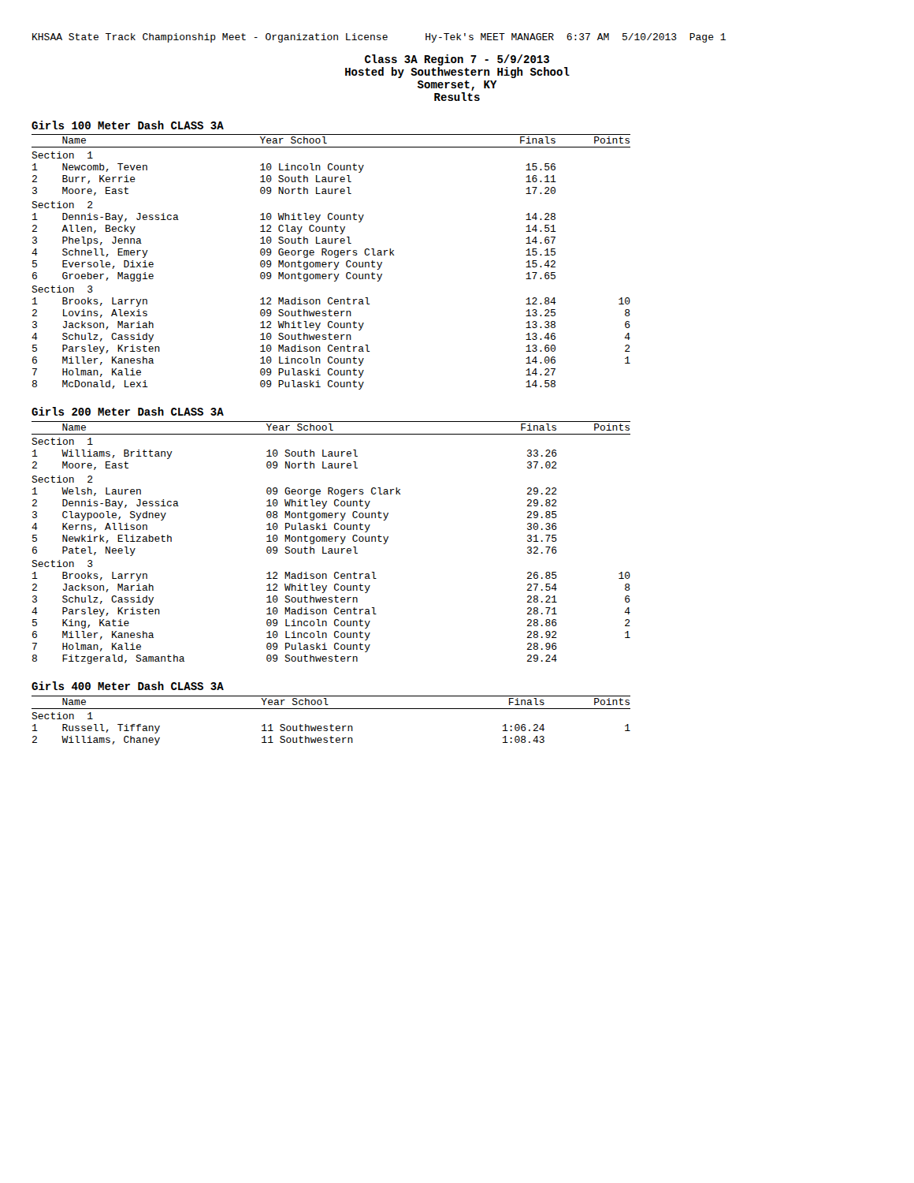KHSAA State Track Championship Meet - Organization License Hy-Tek's MEET MANAGER 6:37 AM 5/10/2013 Page 1
Class 3A Region 7 - 5/9/2013
Hosted by Southwestern High School
Somerset, KY
Results
Girls 100 Meter Dash CLASS 3A
| | Name | Year School | Finals | Points |
| --- | --- | --- | --- | --- |
| Section 1 |
| 1 | Newcomb, Teven | 10 Lincoln County | 15.56 | |
| 2 | Burr, Kerrie | 10 South Laurel | 16.11 | |
| 3 | Moore, East | 09 North Laurel | 17.20 | |
| Section 2 |
| 1 | Dennis-Bay, Jessica | 10 Whitley County | 14.28 | |
| 2 | Allen, Becky | 12 Clay County | 14.51 | |
| 3 | Phelps, Jenna | 10 South Laurel | 14.67 | |
| 4 | Schnell, Emery | 09 George Rogers Clark | 15.15 | |
| 5 | Eversole, Dixie | 09 Montgomery County | 15.42 | |
| 6 | Groeber, Maggie | 09 Montgomery County | 17.65 | |
| Section 3 |
| 1 | Brooks, Larryn | 12 Madison Central | 12.84 | 10 |
| 2 | Lovins, Alexis | 09 Southwestern | 13.25 | 8 |
| 3 | Jackson, Mariah | 12 Whitley County | 13.38 | 6 |
| 4 | Schulz, Cassidy | 10 Southwestern | 13.46 | 4 |
| 5 | Parsley, Kristen | 10 Madison Central | 13.60 | 2 |
| 6 | Miller, Kanesha | 10 Lincoln County | 14.06 | 1 |
| 7 | Holman, Kalie | 09 Pulaski County | 14.27 | |
| 8 | McDonald, Lexi | 09 Pulaski County | 14.58 | |
Girls 200 Meter Dash CLASS 3A
| | Name | Year School | Finals | Points |
| --- | --- | --- | --- | --- |
| Section 1 |
| 1 | Williams, Brittany | 10 South Laurel | 33.26 | |
| 2 | Moore, East | 09 North Laurel | 37.02 | |
| Section 2 |
| 1 | Welsh, Lauren | 09 George Rogers Clark | 29.22 | |
| 2 | Dennis-Bay, Jessica | 10 Whitley County | 29.82 | |
| 3 | Claypoole, Sydney | 08 Montgomery County | 29.85 | |
| 4 | Kerns, Allison | 10 Pulaski County | 30.36 | |
| 5 | Newkirk, Elizabeth | 10 Montgomery County | 31.75 | |
| 6 | Patel, Neely | 09 South Laurel | 32.76 | |
| Section 3 |
| 1 | Brooks, Larryn | 12 Madison Central | 26.85 | 10 |
| 2 | Jackson, Mariah | 12 Whitley County | 27.54 | 8 |
| 3 | Schulz, Cassidy | 10 Southwestern | 28.21 | 6 |
| 4 | Parsley, Kristen | 10 Madison Central | 28.71 | 4 |
| 5 | King, Katie | 09 Lincoln County | 28.86 | 2 |
| 6 | Miller, Kanesha | 10 Lincoln County | 28.92 | 1 |
| 7 | Holman, Kalie | 09 Pulaski County | 28.96 | |
| 8 | Fitzgerald, Samantha | 09 Southwestern | 29.24 | |
Girls 400 Meter Dash CLASS 3A
| | Name | Year School | Finals | Points |
| --- | --- | --- | --- | --- |
| Section 1 |
| 1 | Russell, Tiffany | 11 Southwestern | 1:06.24 | 1 |
| 2 | Williams, Chaney | 11 Southwestern | 1:08.43 | |